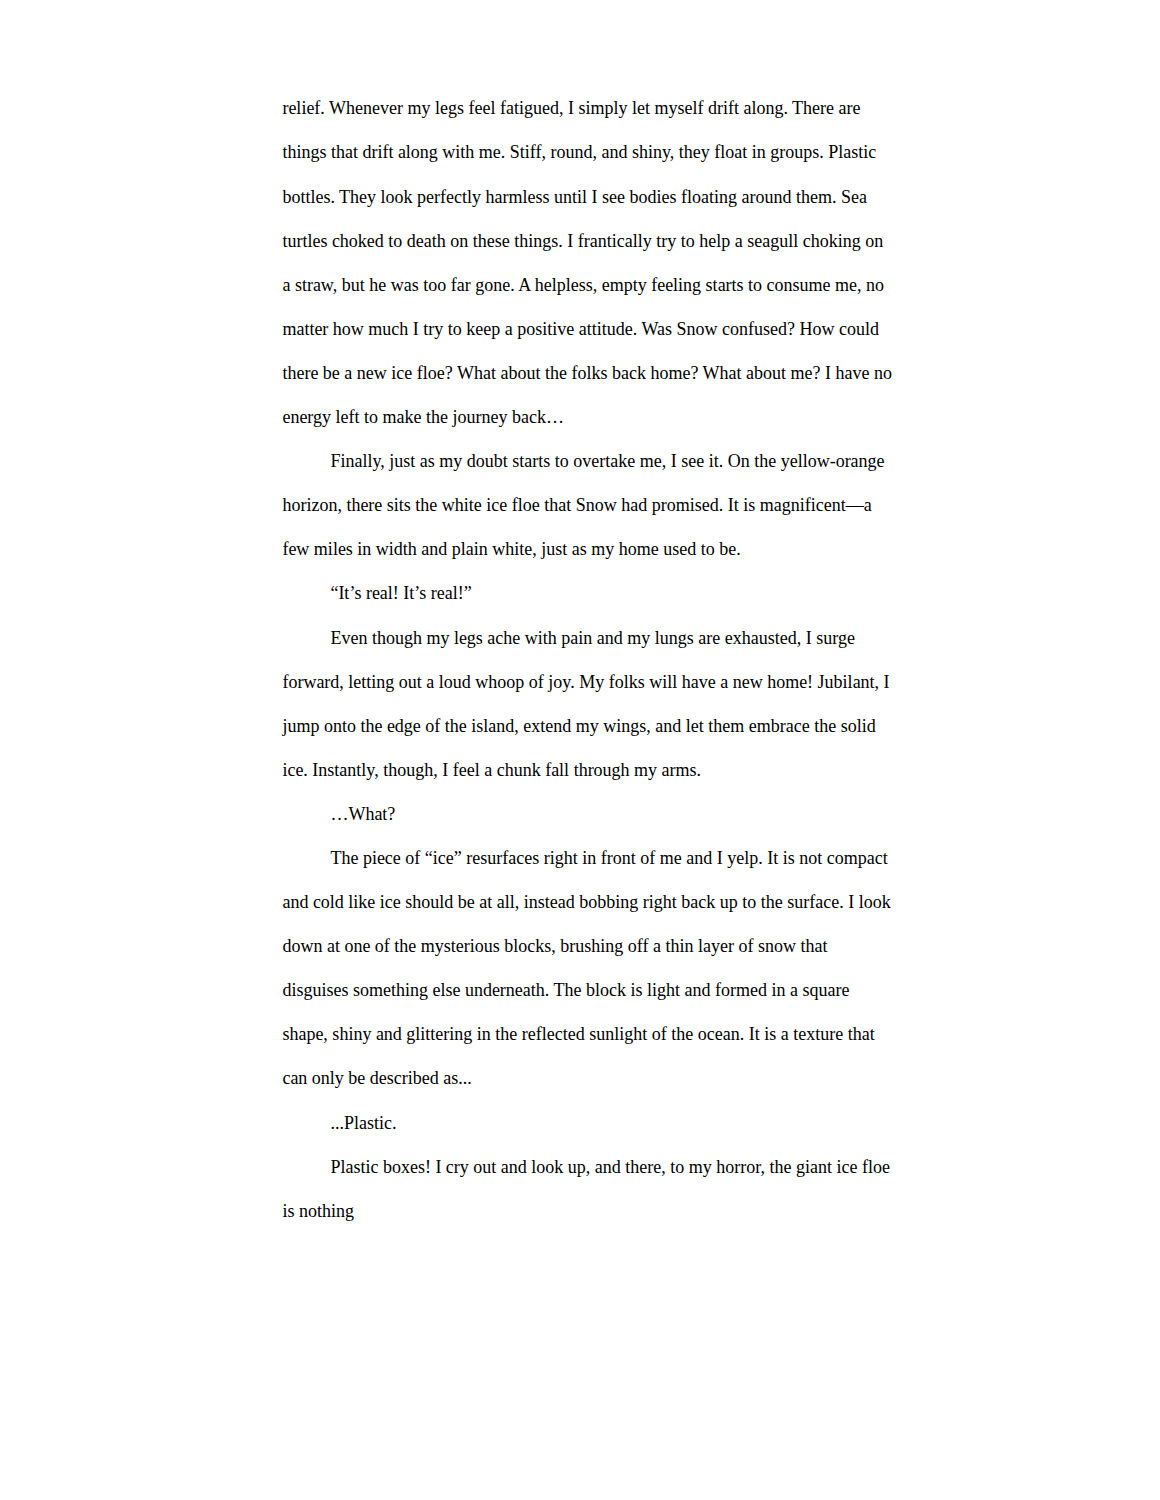relief. Whenever my legs feel fatigued, I simply let myself drift along. There are things that drift along with me. Stiff, round, and shiny, they float in groups. Plastic bottles. They look perfectly harmless until I see bodies floating around them. Sea turtles choked to death on these things. I frantically try to help a seagull choking on a straw, but he was too far gone. A helpless, empty feeling starts to consume me, no matter how much I try to keep a positive attitude. Was Snow confused? How could there be a new ice floe? What about the folks back home? What about me? I have no energy left to make the journey back…
Finally, just as my doubt starts to overtake me, I see it. On the yellow-orange horizon, there sits the white ice floe that Snow had promised. It is magnificent—a few miles in width and plain white, just as my home used to be.
“It’s real! It’s real!”
Even though my legs ache with pain and my lungs are exhausted, I surge forward, letting out a loud whoop of joy. My folks will have a new home! Jubilant, I jump onto the edge of the island, extend my wings, and let them embrace the solid ice. Instantly, though, I feel a chunk fall through my arms.
…What?
The piece of “ice” resurfaces right in front of me and I yelp. It is not compact and cold like ice should be at all, instead bobbing right back up to the surface. I look down at one of the mysterious blocks, brushing off a thin layer of snow that disguises something else underneath. The block is light and formed in a square shape, shiny and glittering in the reflected sunlight of the ocean. It is a texture that can only be described as...
...Plastic.
Plastic boxes! I cry out and look up, and there, to my horror, the giant ice floe is nothing